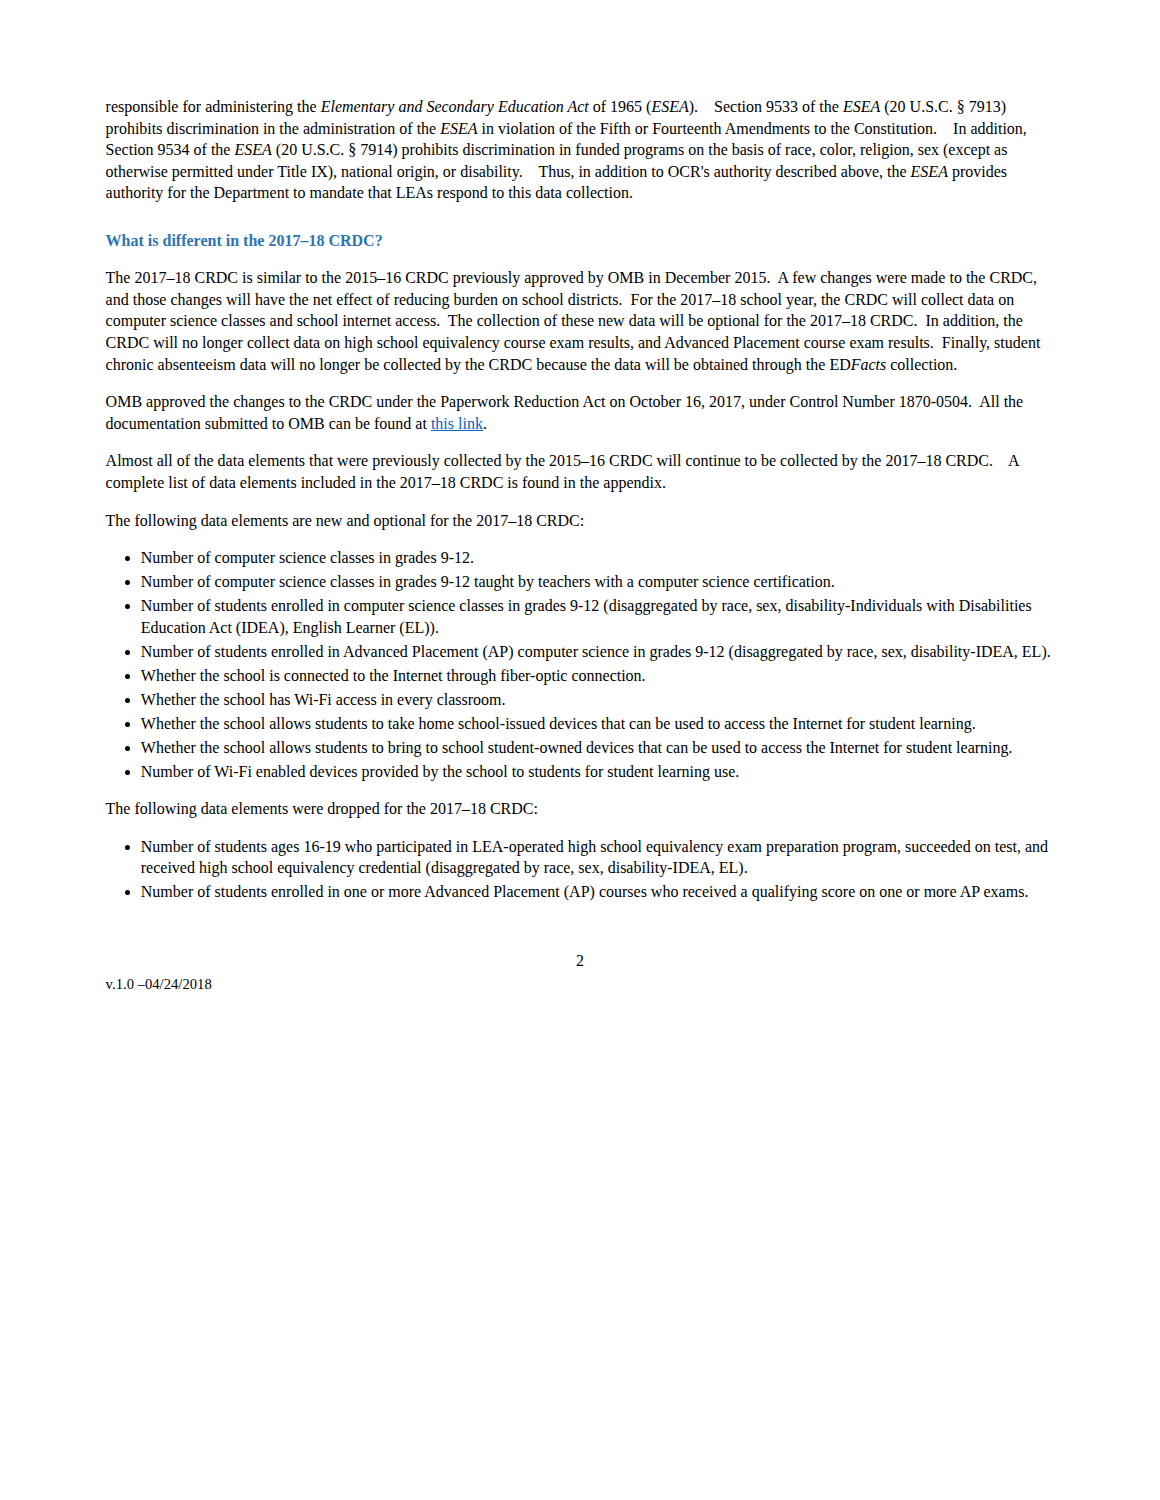responsible for administering the Elementary and Secondary Education Act of 1965 (ESEA). Section 9533 of the ESEA (20 U.S.C. § 7913) prohibits discrimination in the administration of the ESEA in violation of the Fifth or Fourteenth Amendments to the Constitution. In addition, Section 9534 of the ESEA (20 U.S.C. § 7914) prohibits discrimination in funded programs on the basis of race, color, religion, sex (except as otherwise permitted under Title IX), national origin, or disability. Thus, in addition to OCR's authority described above, the ESEA provides authority for the Department to mandate that LEAs respond to this data collection.
What is different in the 2017–18 CRDC?
The 2017–18 CRDC is similar to the 2015–16 CRDC previously approved by OMB in December 2015. A few changes were made to the CRDC, and those changes will have the net effect of reducing burden on school districts. For the 2017–18 school year, the CRDC will collect data on computer science classes and school internet access. The collection of these new data will be optional for the 2017–18 CRDC. In addition, the CRDC will no longer collect data on high school equivalency course exam results, and Advanced Placement course exam results. Finally, student chronic absenteeism data will no longer be collected by the CRDC because the data will be obtained through the EDFacts collection.
OMB approved the changes to the CRDC under the Paperwork Reduction Act on October 16, 2017, under Control Number 1870-0504. All the documentation submitted to OMB can be found at this link.
Almost all of the data elements that were previously collected by the 2015–16 CRDC will continue to be collected by the 2017–18 CRDC. A complete list of data elements included in the 2017–18 CRDC is found in the appendix.
The following data elements are new and optional for the 2017–18 CRDC:
Number of computer science classes in grades 9-12.
Number of computer science classes in grades 9-12 taught by teachers with a computer science certification.
Number of students enrolled in computer science classes in grades 9-12 (disaggregated by race, sex, disability-Individuals with Disabilities Education Act (IDEA), English Learner (EL)).
Number of students enrolled in Advanced Placement (AP) computer science in grades 9-12 (disaggregated by race, sex, disability-IDEA, EL).
Whether the school is connected to the Internet through fiber-optic connection.
Whether the school has Wi-Fi access in every classroom.
Whether the school allows students to take home school-issued devices that can be used to access the Internet for student learning.
Whether the school allows students to bring to school student-owned devices that can be used to access the Internet for student learning.
Number of Wi-Fi enabled devices provided by the school to students for student learning use.
The following data elements were dropped for the 2017–18 CRDC:
Number of students ages 16-19 who participated in LEA-operated high school equivalency exam preparation program, succeeded on test, and received high school equivalency credential (disaggregated by race, sex, disability-IDEA, EL).
Number of students enrolled in one or more Advanced Placement (AP) courses who received a qualifying score on one or more AP exams.
2
v.1.0 –04/24/2018